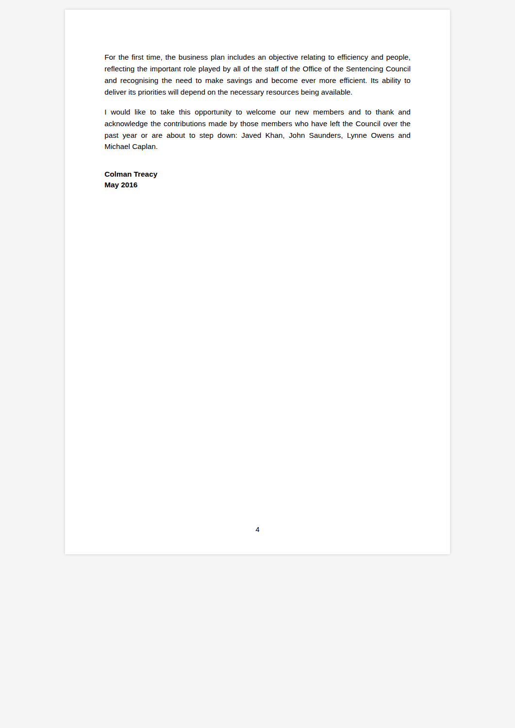For the first time, the business plan includes an objective relating to efficiency and people, reflecting the important role played by all of the staff of the Office of the Sentencing Council and recognising the need to make savings and become ever more efficient. Its ability to deliver its priorities will depend on the necessary resources being available.
I would like to take this opportunity to welcome our new members and to thank and acknowledge the contributions made by those members who have left the Council over the past year or are about to step down: Javed Khan, John Saunders, Lynne Owens and Michael Caplan.
Colman Treacy
May 2016
4